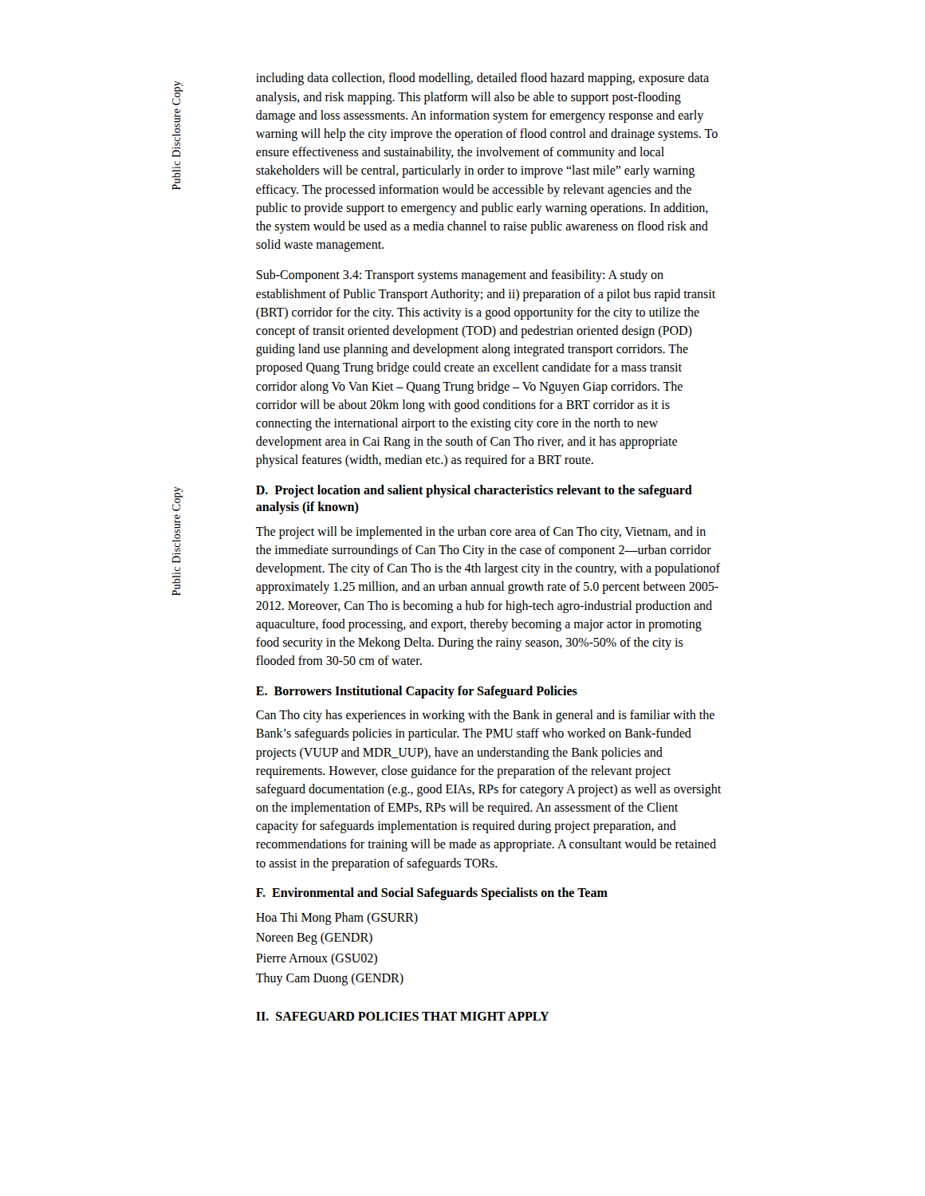Public Disclosure Copy
Public Disclosure Copy
including data collection, flood modelling, detailed flood hazard mapping, exposure data analysis, and risk mapping. This platform will also be able to support post-flooding damage and loss assessments. An information system for emergency response and early warning will help the city improve the operation of flood control and drainage systems. To ensure effectiveness and sustainability, the involvement of community and local stakeholders will be central, particularly in order to improve “last mile” early warning efficacy. The processed information would be accessible by relevant agencies and the public to provide support to emergency and public early warning operations. In addition, the system would be used as a media channel to raise public awareness on flood risk and solid waste management.
Sub-Component 3.4: Transport systems management and feasibility: A study on establishment of Public Transport Authority; and ii) preparation of a pilot bus rapid transit (BRT) corridor for the city. This activity is a good opportunity for the city to utilize the concept of transit oriented development (TOD) and pedestrian oriented design (POD) guiding land use planning and development along integrated transport corridors. The proposed Quang Trung bridge could create an excellent candidate for a mass transit corridor along Vo Van Kiet – Quang Trung bridge – Vo Nguyen Giap corridors. The corridor will be about 20km long with good conditions for a BRT corridor as it is connecting the international airport to the existing city core in the north to new development area in Cai Rang in the south of Can Tho river, and it has appropriate physical features (width, median etc.) as required for a BRT route.
D. Project location and salient physical characteristics relevant to the safeguard analysis (if known)
The project will be implemented in the urban core area of Can Tho city, Vietnam, and in the immediate surroundings of Can Tho City in the case of component 2—urban corridor development. The city of Can Tho is the 4th largest city in the country, with a populationof approximately 1.25 million, and an urban annual growth rate of 5.0 percent between 2005- 2012. Moreover, Can Tho is becoming a hub for high-tech agro-industrial production and aquaculture, food processing, and export, thereby becoming a major actor in promoting food security in the Mekong Delta. During the rainy season, 30%-50% of the city is flooded from 30-50 cm of water.
E. Borrowers Institutional Capacity for Safeguard Policies
Can Tho city has experiences in working with the Bank in general and is familiar with the Bank’s safeguards policies in particular. The PMU staff who worked on Bank-funded projects (VUUP and MDR_UUP), have an understanding the Bank policies and requirements. However, close guidance for the preparation of the relevant project safeguard documentation (e.g., good EIAs, RPs for category A project) as well as oversight on the implementation of EMPs, RPs will be required. An assessment of the Client capacity for safeguards implementation is required during project preparation, and recommendations for training will be made as appropriate. A consultant would be retained to assist in the preparation of safeguards TORs.
F. Environmental and Social Safeguards Specialists on the Team
Hoa Thi Mong Pham (GSURR)
Noreen Beg (GENDR)
Pierre Arnoux (GSU02)
Thuy Cam Duong (GENDR)
II. SAFEGUARD POLICIES THAT MIGHT APPLY